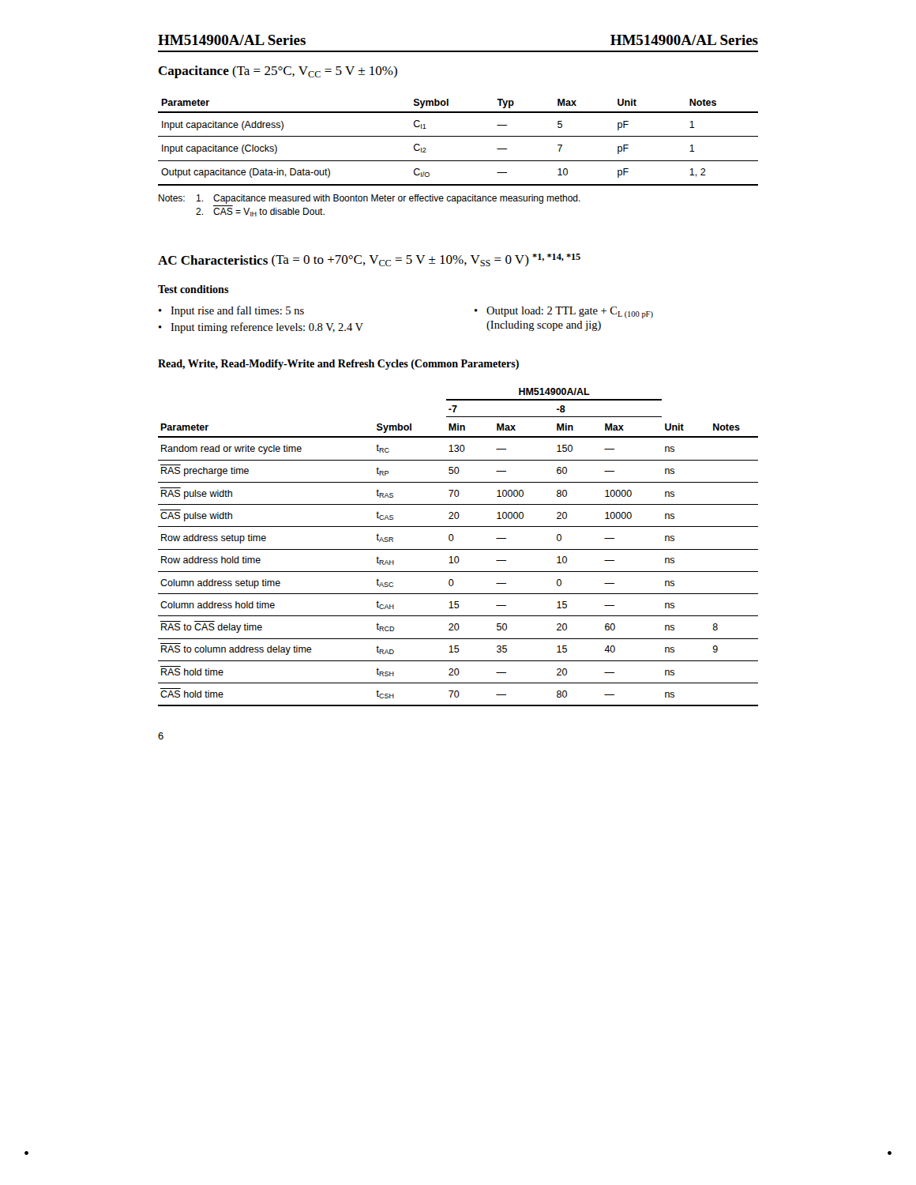HM514900A/AL Series HM514900A/AL Series
Capacitance (Ta = 25°C, VCC = 5 V ± 10%)
| Parameter | Symbol | Typ | Max | Unit | Notes |
| --- | --- | --- | --- | --- | --- |
| Input capacitance (Address) | C I1 | — | 5 | pF | 1 |
| Input capacitance (Clocks) | C I2 | — | 7 | pF | 1 |
| Output capacitance (Data-in, Data-out) | C I/O | — | 10 | pF | 1, 2 |
Notes: 1. Capacitance measured with Boonton Meter or effective capacitance measuring method.
2. CAS = VIH to disable Dout.
AC Characteristics (Ta = 0 to +70°C, VCC = 5 V ± 10%, VSS = 0 V) *1, *14, *15
Test conditions
Input rise and fall times: 5 ns
Input timing reference levels: 0.8 V, 2.4 V
Output load: 2 TTL gate + CL (100 pF)(Including scope and jig)
Read, Write, Read-Modify-Write and Refresh Cycles (Common Parameters)
| | | HM514900A/AL | | |
| --- | --- | --- | --- | --- |
| | | -7 | -8 | | |
| Parameter | Symbol | Min | Max | Min | Max | Unit | Notes |
| Random read or write cycle time | t RC | 130 | — | 150 | — | ns | |
| RAS precharge time | t RP | 50 | — | 60 | — | ns | |
| RAS pulse width | t RAS | 70 | 10000 | 80 | 10000 | ns | |
| CAS pulse width | t CAS | 20 | 10000 | 20 | 10000 | ns | |
| Row address setup time | t ASR | 0 | — | 0 | — | ns | |
| Row address hold time | t RAH | 10 | — | 10 | — | ns | |
| Column address setup time | t ASC | 0 | — | 0 | — | ns | |
| Column address hold time | t CAH | 15 | — | 15 | — | ns | |
| RAS to CAS delay time | t RCD | 20 | 50 | 20 | 60 | ns | 8 |
| RAS to column address delay time | t RAD | 15 | 35 | 15 | 40 | ns | 9 |
| RAS hold time | t RSH | 20 | — | 20 | — | ns | |
| CAS hold time | t CSH | 70 | — | 80 | — | ns | |
6
• •